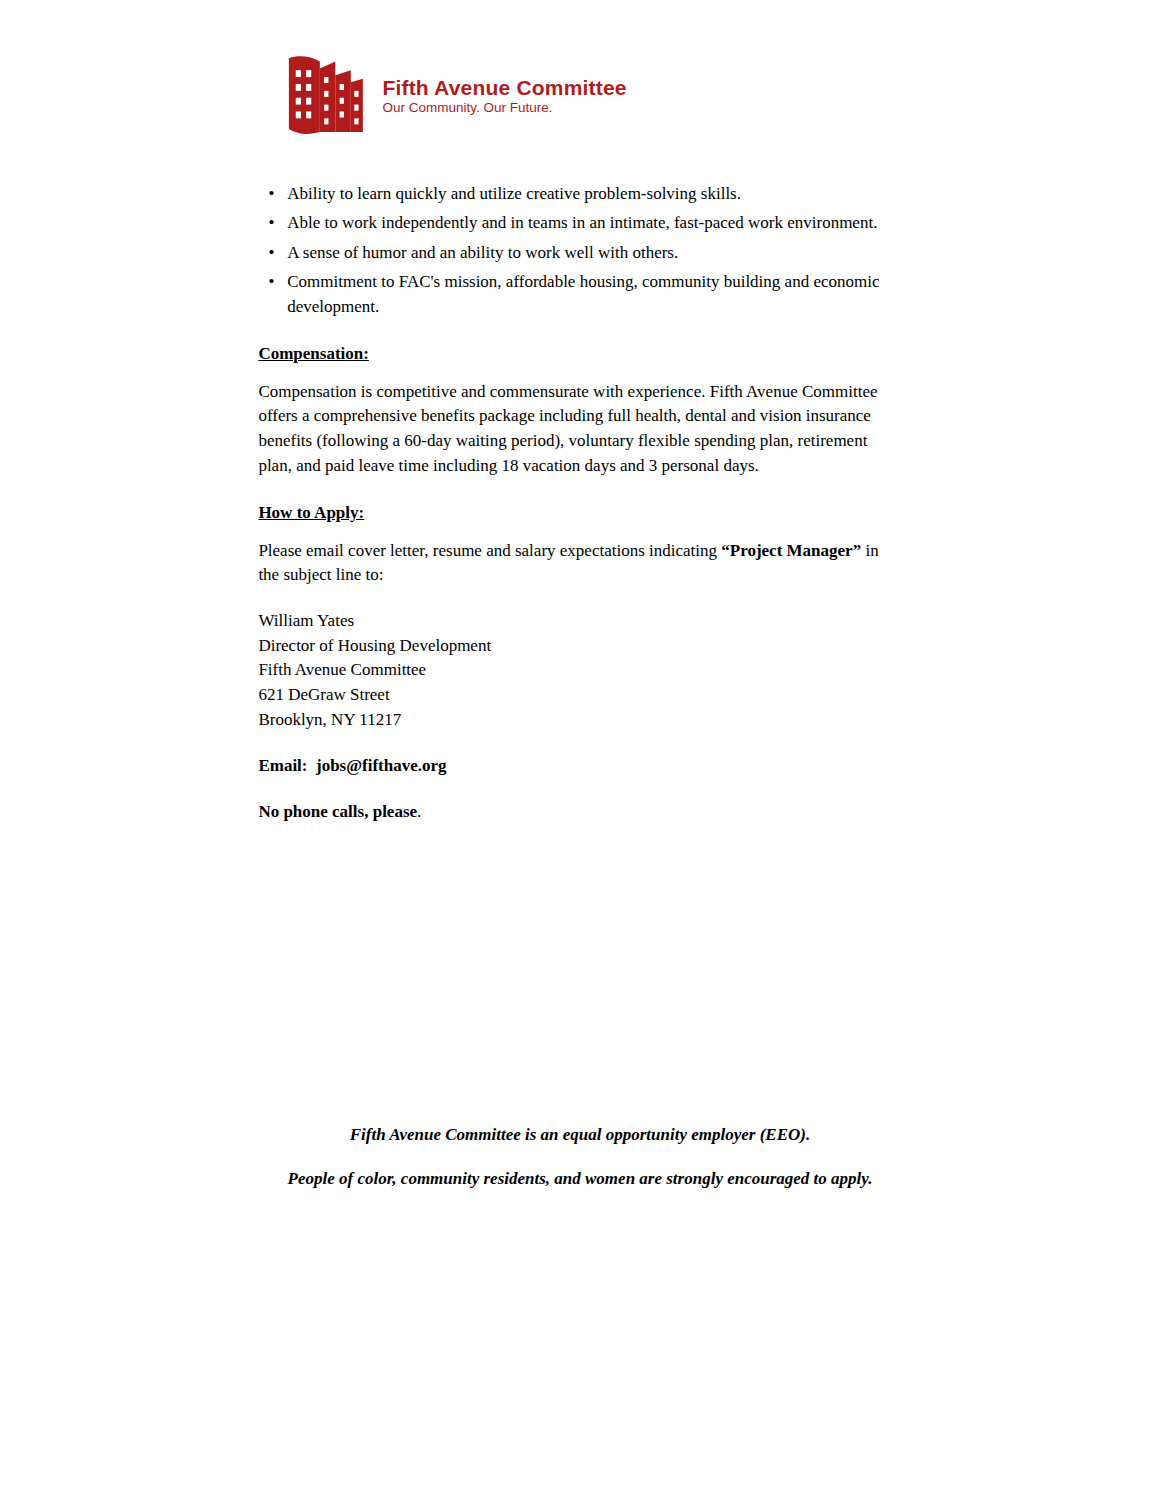Fifth Avenue Committee
Our Community. Our Future.
Ability to learn quickly and utilize creative problem-solving skills.
Able to work independently and in teams in an intimate, fast-paced work environment.
A sense of humor and an ability to work well with others.
Commitment to FAC's mission, affordable housing, community building and economic development.
Compensation:
Compensation is competitive and commensurate with experience. Fifth Avenue Committee offers a comprehensive benefits package including full health, dental and vision insurance benefits (following a 60-day waiting period), voluntary flexible spending plan, retirement plan, and paid leave time including 18 vacation days and 3 personal days.
How to Apply:
Please email cover letter, resume and salary expectations indicating “Project Manager” in the subject line to:
William Yates
Director of Housing Development
Fifth Avenue Committee
621 DeGraw Street
Brooklyn, NY 11217
Email: jobs@fifthave.org
No phone calls, please.
Fifth Avenue Committee is an equal opportunity employer (EEO).
People of color, community residents, and women are strongly encouraged to apply.